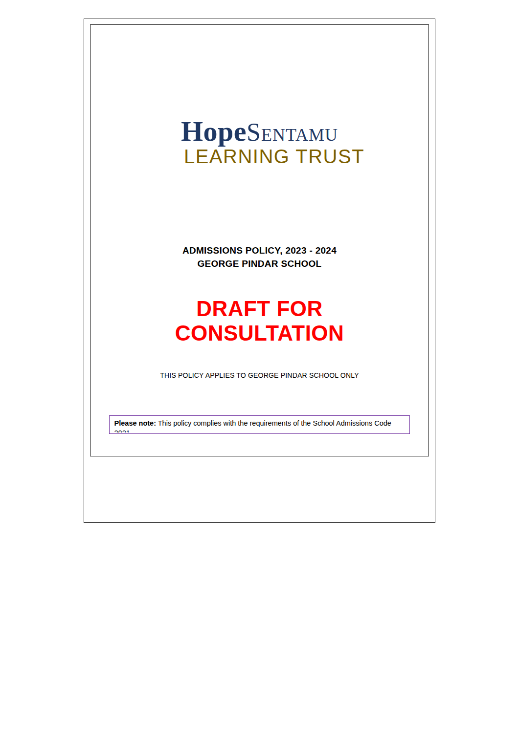Hope Sentamu
LEARNING TRUST
ADMISSIONS POLICY, 2023 - 2024
GEORGE PINDAR SCHOOL
DRAFT FOR CONSULTATION
THIS POLICY APPLIES TO GEORGE PINDAR SCHOOL ONLY
Please note: This policy complies with the requirements of the School Admissions Code 2021